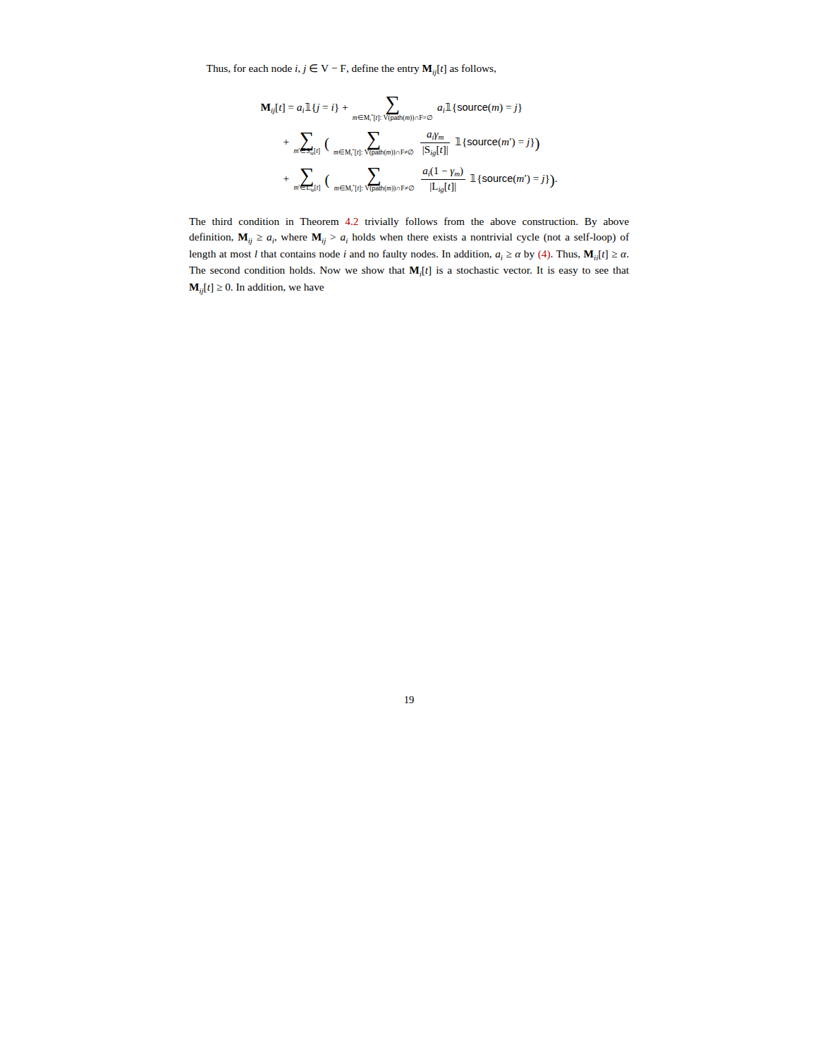Thus, for each node i, j ∈ V − F, define the entry Mij[t] as follows,
Mij[t] = ai𝟙{j = i} + ∑ m∈Mi*[t]: V(path(m))∩F=∅ ai𝟙{source(m) = j}
+ ∑ m′∈Sig[t] ( ∑ m∈Mi*[t]: V(path(m))∩F≠∅ aiγm|Sig[t]| 𝟙{source(m′) = j})
+ ∑ m′∈Lig[t] ( ∑ m∈Mi*[t]: V(path(m))∩F≠∅ ai(1 − γm)|Lig[t]| 𝟙{source(m′) = j}).
The third condition in Theorem 4.2 trivially follows from the above construction. By above definition, Mij ≥ ai, where Mij > ai holds when there exists a nontrivial cycle (not a self-loop) of length at most l that contains node i and no faulty nodes. In addition, ai ≥ α by (4). Thus, Mii[t] ≥ α. The second condition holds. Now we show that Mi[t] is a stochastic vector. It is easy to see that Mij[t] ≥ 0. In addition, we have
19